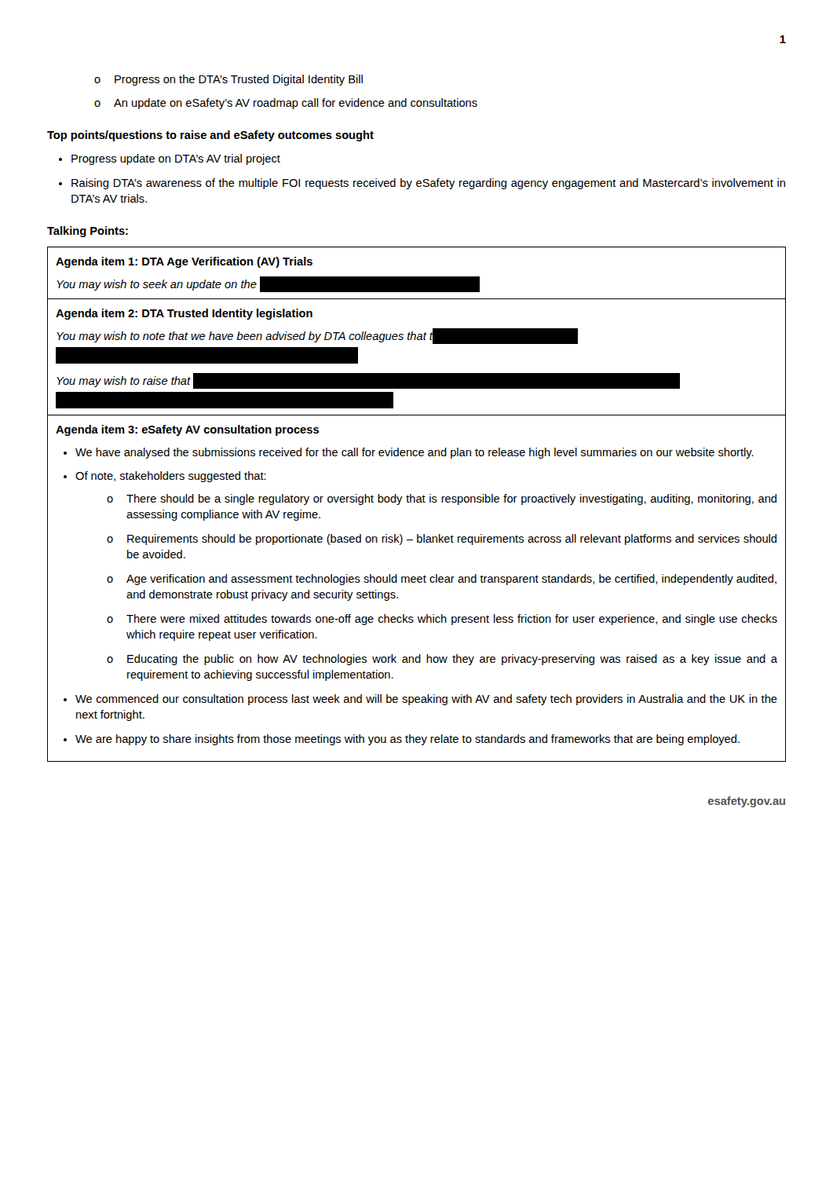1
Progress on the DTA’s Trusted Digital Identity Bill
An update on eSafety’s AV roadmap call for evidence and consultations
Top points/questions to raise and eSafety outcomes sought
Progress update on DTA’s AV trial project
Raising DTA’s awareness of the multiple FOI requests received by eSafety regarding agency engagement and Mastercard’s involvement in DTA’s AV trials.
Talking Points:
| Agenda item 1: DTA Age Verification (AV) Trials You may wish to seek an update on the |
| Agenda item 2: DTA Trusted Identity legislation You may wish to note that we have been advised by DTA colleagues that t You may wish to raise that |
| Agenda item 3: eSafety AV consultation process We have analysed the submissions received for the call for evidence and plan to release high level summaries on our website shortly. Of note, stakeholders suggested that: There should be a single regulatory or oversight body that is responsible for proactively investigating, auditing, monitoring, and assessing compliance with AV regime. Requirements should be proportionate (based on risk) – blanket requirements across all relevant platforms and services should be avoided. Age verification and assessment technologies should meet clear and transparent standards, be certified, independently audited, and demonstrate robust privacy and security settings. There were mixed attitudes towards one-off age checks which present less friction for user experience, and single use checks which require repeat user verification. Educating the public on how AV technologies work and how they are privacy-preserving was raised as a key issue and a requirement to achieving successful implementation. We commenced our consultation process last week and will be speaking with AV and safety tech providers in Australia and the UK in the next fortnight. We are happy to share insights from those meetings with you as they relate to standards and frameworks that are being employed. |
esafety.gov.au